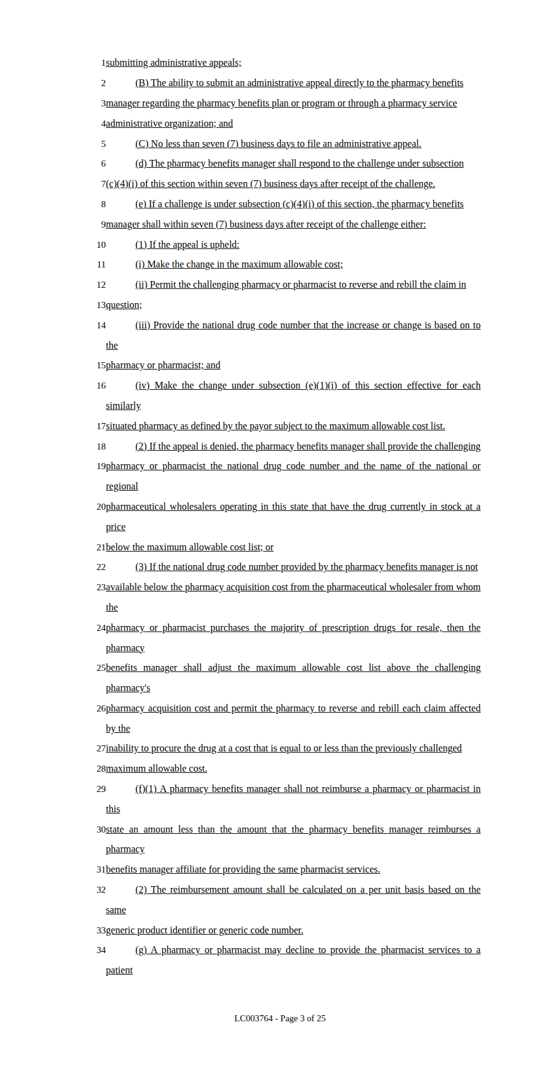| 1 | submitting administrative appeals; |
| 2 | (B) The ability to submit an administrative appeal directly to the pharmacy benefits |
| 3 | manager regarding the pharmacy benefits plan or program or through a pharmacy service |
| 4 | administrative organization; and |
| 5 | (C) No less than seven (7) business days to file an administrative appeal. |
| 6 | (d) The pharmacy benefits manager shall respond to the challenge under subsection |
| 7 | (c)(4)(i) of this section within seven (7) business days after receipt of the challenge. |
| 8 | (e) If a challenge is under subsection (c)(4)(i) of this section, the pharmacy benefits |
| 9 | manager shall within seven (7) business days after receipt of the challenge either: |
| 10 | (1) If the appeal is upheld: |
| 11 | (i) Make the change in the maximum allowable cost; |
| 12 | (ii) Permit the challenging pharmacy or pharmacist to reverse and rebill the claim in |
| 13 | question; |
| 14 | (iii) Provide the national drug code number that the increase or change is based on to the |
| 15 | pharmacy or pharmacist; and |
| 16 | (iv) Make the change under subsection (e)(1)(i) of this section effective for each similarly |
| 17 | situated pharmacy as defined by the payor subject to the maximum allowable cost list. |
| 18 | (2) If the appeal is denied, the pharmacy benefits manager shall provide the challenging |
| 19 | pharmacy or pharmacist the national drug code number and the name of the national or regional |
| 20 | pharmaceutical wholesalers operating in this state that have the drug currently in stock at a price |
| 21 | below the maximum allowable cost list; or |
| 22 | (3) If the national drug code number provided by the pharmacy benefits manager is not |
| 23 | available below the pharmacy acquisition cost from the pharmaceutical wholesaler from whom the |
| 24 | pharmacy or pharmacist purchases the majority of prescription drugs for resale, then the pharmacy |
| 25 | benefits manager shall adjust the maximum allowable cost list above the challenging pharmacy's |
| 26 | pharmacy acquisition cost and permit the pharmacy to reverse and rebill each claim affected by the |
| 27 | inability to procure the drug at a cost that is equal to or less than the previously challenged |
| 28 | maximum allowable cost. |
| 29 | (f)(1) A pharmacy benefits manager shall not reimburse a pharmacy or pharmacist in this |
| 30 | state an amount less than the amount that the pharmacy benefits manager reimburses a pharmacy |
| 31 | benefits manager affiliate for providing the same pharmacist services. |
| 32 | (2) The reimbursement amount shall be calculated on a per unit basis based on the same |
| 33 | generic product identifier or generic code number. |
| 34 | (g) A pharmacy or pharmacist may decline to provide the pharmacist services to a patient |
LC003764 - Page 3 of 25